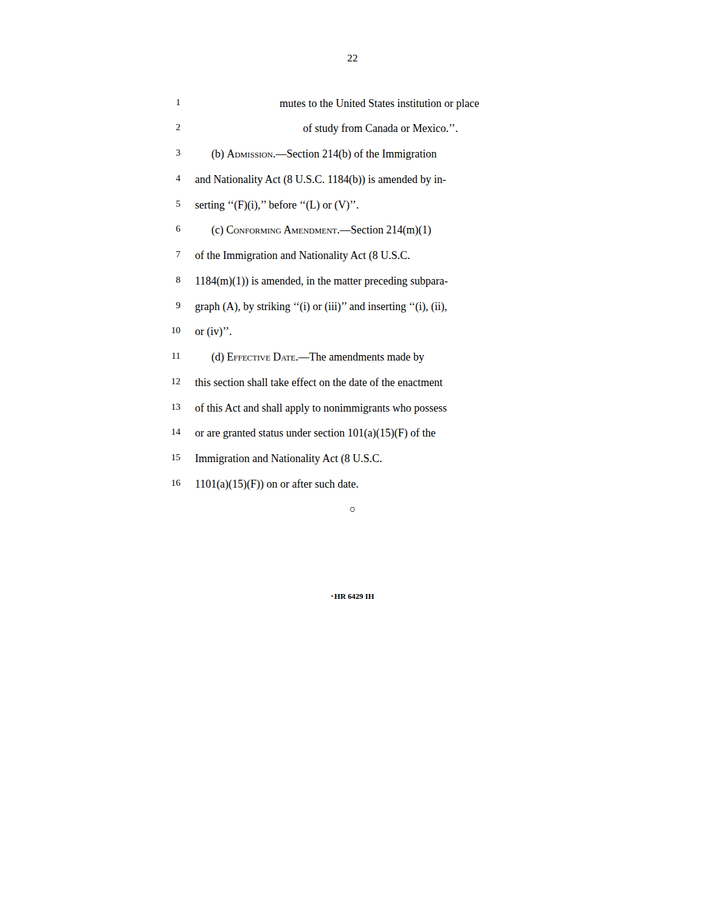22
mutes to the United States institution or place
of study from Canada or Mexico.’’.
(b) Admission.—Section 214(b) of the Immigration
and Nationality Act (8 U.S.C. 1184(b)) is amended by in-
serting ‘‘(F)(i),’’ before ‘‘(L) or (V)’’.
(c) Conforming Amendment.—Section 214(m)(1)
of the Immigration and Nationality Act (8 U.S.C.
1184(m)(1)) is amended, in the matter preceding subpara-
graph (A), by striking ‘‘(i) or (iii)’’ and inserting ‘‘(i), (ii),
or (iv)’’.
(d) Effective Date.—The amendments made by
this section shall take effect on the date of the enactment
of this Act and shall apply to nonimmigrants who possess
or are granted status under section 101(a)(15)(F) of the
Immigration and Nationality Act (8 U.S.C.
1101(a)(15)(F)) on or after such date.
○
•HR 6429 IH